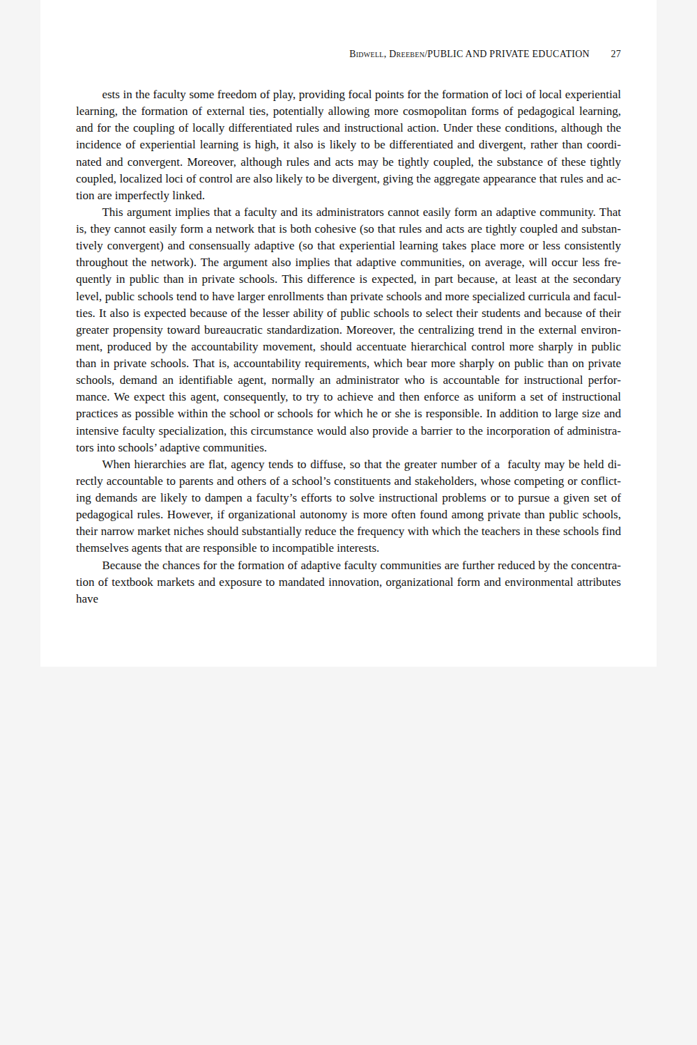Bidwell, Dreeben/PUBLIC AND PRIVATE EDUCATION 27
ests in the faculty some freedom of play, providing focal points for the formation of loci of local experiential learning, the formation of external ties, potentially allowing more cosmopolitan forms of pedagogical learning, and for the coupling of locally differentiated rules and instructional action. Under these conditions, although the incidence of experiential learning is high, it also is likely to be differentiated and divergent, rather than coordinated and convergent. Moreover, although rules and acts may be tightly coupled, the substance of these tightly coupled, localized loci of control are also likely to be divergent, giving the aggregate appearance that rules and action are imperfectly linked.
This argument implies that a faculty and its administrators cannot easily form an adaptive community. That is, they cannot easily form a network that is both cohesive (so that rules and acts are tightly coupled and substantively convergent) and consensually adaptive (so that experiential learning takes place more or less consistently throughout the network). The argument also implies that adaptive communities, on average, will occur less frequently in public than in private schools. This difference is expected, in part because, at least at the secondary level, public schools tend to have larger enrollments than private schools and more specialized curricula and faculties. It also is expected because of the lesser ability of public schools to select their students and because of their greater propensity toward bureaucratic standardization. Moreover, the centralizing trend in the external environment, produced by the accountability movement, should accentuate hierarchical control more sharply in public than in private schools. That is, accountability requirements, which bear more sharply on public than on private schools, demand an identifiable agent, normally an administrator who is accountable for instructional performance. We expect this agent, consequently, to try to achieve and then enforce as uniform a set of instructional practices as possible within the school or schools for which he or she is responsible. In addition to large size and intensive faculty specialization, this circumstance would also provide a barrier to the incorporation of administrators into schools’ adaptive communities.
When hierarchies are flat, agency tends to diffuse, so that the greater number of a faculty may be held directly accountable to parents and others of a school’s constituents and stakeholders, whose competing or conflicting demands are likely to dampen a faculty’s efforts to solve instructional problems or to pursue a given set of pedagogical rules. However, if organizational autonomy is more often found among private than public schools, their narrow market niches should substantially reduce the frequency with which the teachers in these schools find themselves agents that are responsible to incompatible interests.
Because the chances for the formation of adaptive faculty communities are further reduced by the concentration of textbook markets and exposure to mandated innovation, organizational form and environmental attributes have